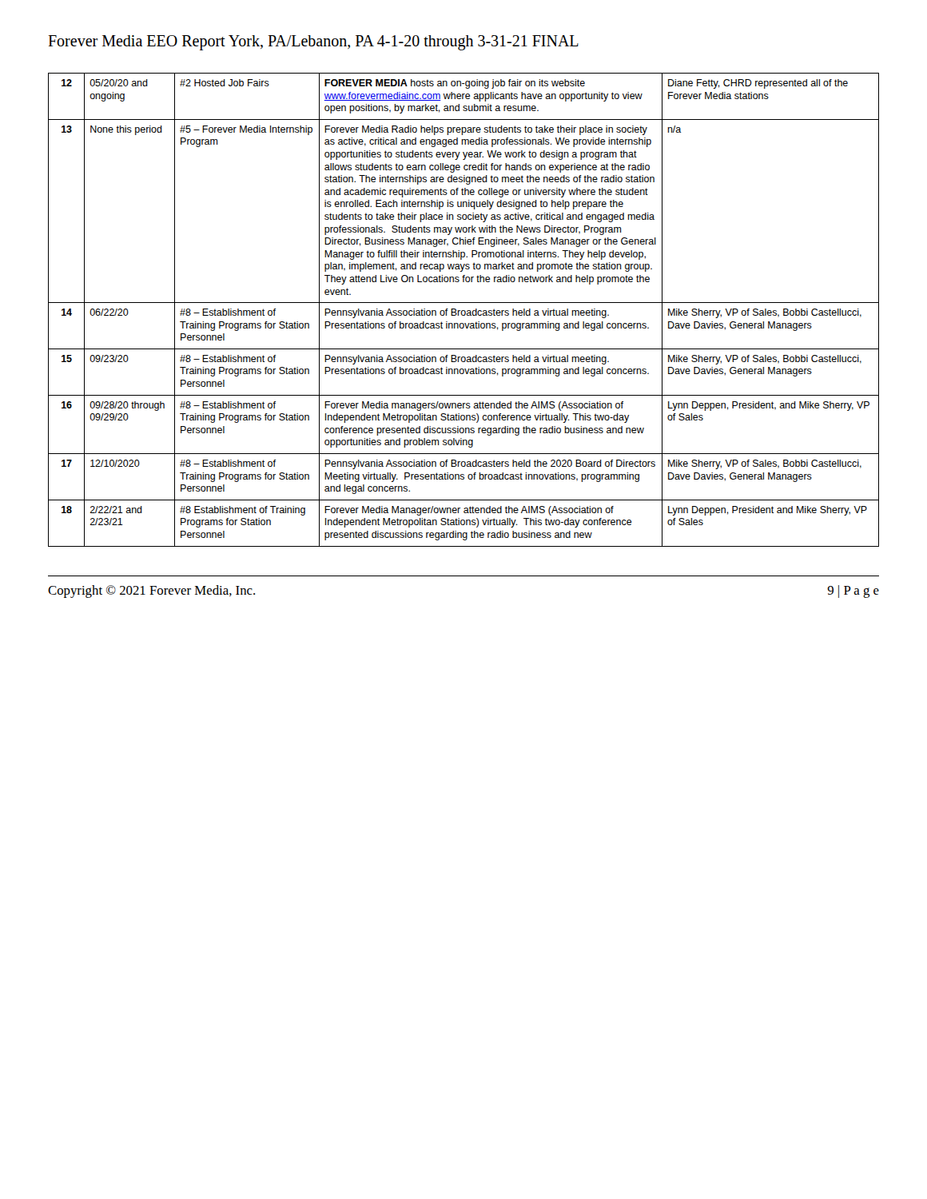Forever Media EEO Report York, PA/Lebanon, PA 4-1-20 through 3-31-21 FINAL
| 12 | 05/20/20 and ongoing | #2 Hosted Job Fairs | FOREVER MEDIA hosts an on-going job fair on its website www.forevermediainc.com where applicants have an opportunity to view open positions, by market, and submit a resume. | Diane Fetty, CHRD represented all of the Forever Media stations |
| 13 | None this period | #5 – Forever Media Internship Program | Forever Media Radio helps prepare students to take their place in society as active, critical and engaged media professionals. We provide internship opportunities to students every year. We work to design a program that allows students to earn college credit for hands on experience at the radio station. The internships are designed to meet the needs of the radio station and academic requirements of the college or university where the student is enrolled. Each internship is uniquely designed to help prepare the students to take their place in society as active, critical and engaged media professionals. Students may work with the News Director, Program Director, Business Manager, Chief Engineer, Sales Manager or the General Manager to fulfill their internship. Promotional interns. They help develop, plan, implement, and recap ways to market and promote the station group. They attend Live On Locations for the radio network and help promote the event. | n/a |
| 14 | 06/22/20 | #8 – Establishment of Training Programs for Station Personnel | Pennsylvania Association of Broadcasters held a virtual meeting. Presentations of broadcast innovations, programming and legal concerns. | Mike Sherry, VP of Sales, Bobbi Castellucci, Dave Davies, General Managers |
| 15 | 09/23/20 | #8 – Establishment of Training Programs for Station Personnel | Pennsylvania Association of Broadcasters held a virtual meeting. Presentations of broadcast innovations, programming and legal concerns. | Mike Sherry, VP of Sales, Bobbi Castellucci, Dave Davies, General Managers |
| 16 | 09/28/20 through 09/29/20 | #8 – Establishment of Training Programs for Station Personnel | Forever Media managers/owners attended the AIMS (Association of Independent Metropolitan Stations) conference virtually. This two-day conference presented discussions regarding the radio business and new opportunities and problem solving | Lynn Deppen, President, and Mike Sherry, VP of Sales |
| 17 | 12/10/2020 | #8 – Establishment of Training Programs for Station Personnel | Pennsylvania Association of Broadcasters held the 2020 Board of Directors Meeting virtually. Presentations of broadcast innovations, programming and legal concerns. | Mike Sherry, VP of Sales, Bobbi Castellucci, Dave Davies, General Managers |
| 18 | 2/22/21 and 2/23/21 | #8 Establishment of Training Programs for Station Personnel | Forever Media Manager/owner attended the AIMS (Association of Independent Metropolitan Stations) virtually. This two-day conference presented discussions regarding the radio business and new | Lynn Deppen, President and Mike Sherry, VP of Sales |
Copyright © 2021 Forever Media, Inc.
9 | P a g e